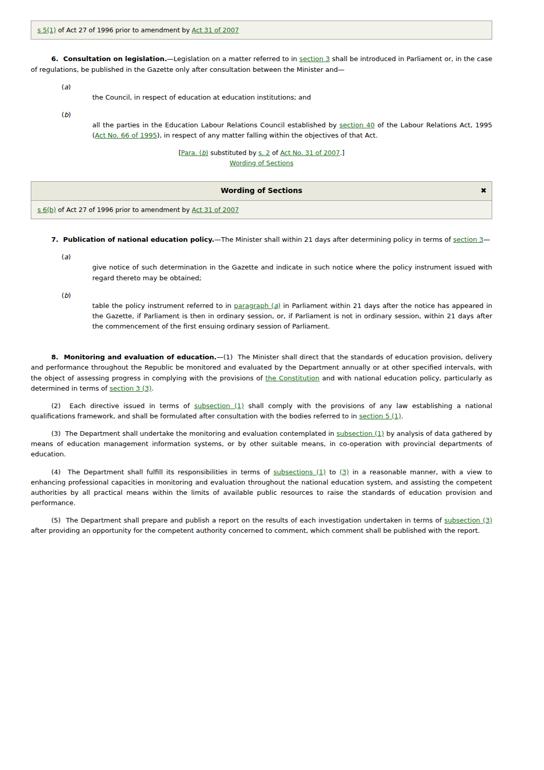s 5(1) of Act 27 of 1996 prior to amendment by Act 31 of 2007
6. Consultation on legislation.—Legislation on a matter referred to in section 3 shall be introduced in Parliament or, in the case of regulations, be published in the Gazette only after consultation between the Minister and—
(a)
the Council, in respect of education at education institutions; and
(b)
all the parties in the Education Labour Relations Council established by section 40 of the Labour Relations Act, 1995 (Act No. 66 of 1995), in respect of any matter falling within the objectives of that Act.
[Para. (b) substituted by s. 2 of Act No. 31 of 2007.]
Wording of Sections
Wording of Sections ✖
s 6(b) of Act 27 of 1996 prior to amendment by Act 31 of 2007
7. Publication of national education policy.—The Minister shall within 21 days after determining policy in terms of section 3—
(a)
give notice of such determination in the Gazette and indicate in such notice where the policy instrument issued with regard thereto may be obtained;
(b)
table the policy instrument referred to in paragraph (a) in Parliament within 21 days after the notice has appeared in the Gazette, if Parliament is then in ordinary session, or, if Parliament is not in ordinary session, within 21 days after the commencement of the first ensuing ordinary session of Parliament.
8. Monitoring and evaluation of education.—(1) The Minister shall direct that the standards of education provision, delivery and performance throughout the Republic be monitored and evaluated by the Department annually or at other specified intervals, with the object of assessing progress in complying with the provisions of the Constitution and with national education policy, particularly as determined in terms of section 3 (3).
(2) Each directive issued in terms of subsection (1) shall comply with the provisions of any law establishing a national qualifications framework, and shall be formulated after consultation with the bodies referred to in section 5 (1).
(3) The Department shall undertake the monitoring and evaluation contemplated in subsection (1) by analysis of data gathered by means of education management information systems, or by other suitable means, in co-operation with provincial departments of education.
(4) The Department shall fulfill its responsibilities in terms of subsections (1) to (3) in a reasonable manner, with a view to enhancing professional capacities in monitoring and evaluation throughout the national education system, and assisting the competent authorities by all practical means within the limits of available public resources to raise the standards of education provision and performance.
(5) The Department shall prepare and publish a report on the results of each investigation undertaken in terms of subsection (3) after providing an opportunity for the competent authority concerned to comment, which comment shall be published with the report.